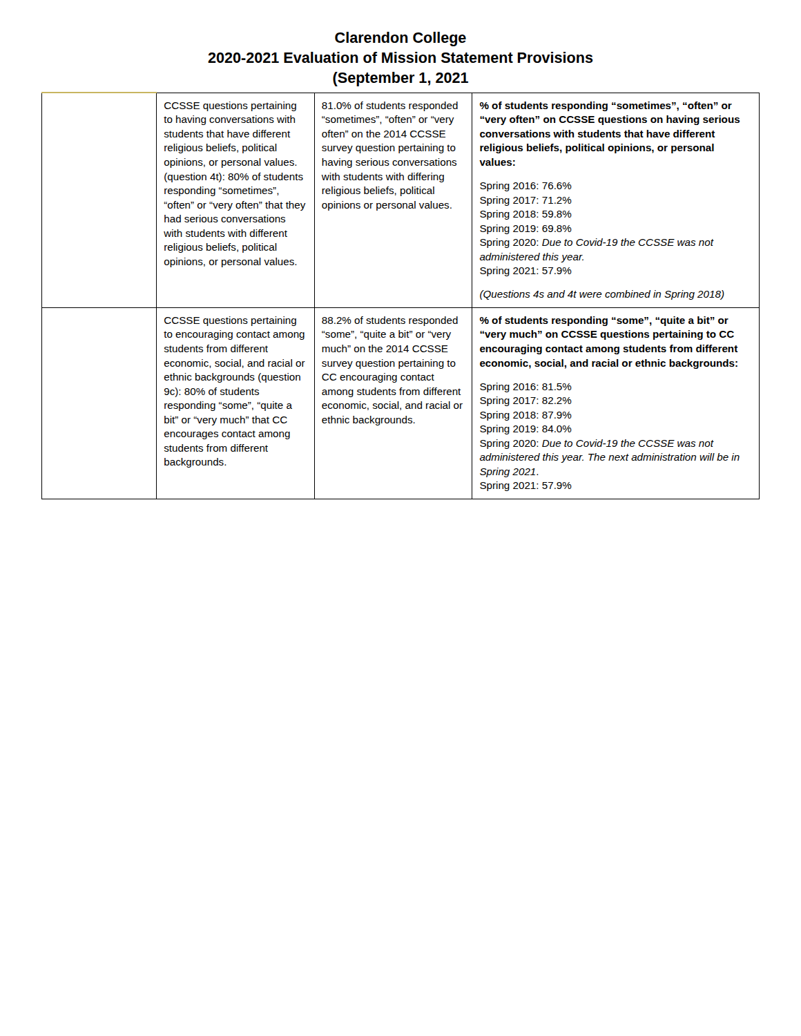Clarendon College
2020-2021 Evaluation of Mission Statement Provisions
(September 1, 2021
| | CCSSE questions pertaining to having conversations with students that have different religious beliefs, political opinions, or personal values. (question 4t): 80% of students responding “sometimes”, “often” or “very often” that they had serious conversations with students with different religious beliefs, political opinions, or personal values. | 81.0% of students responded “sometimes”, “often” or “very often” on the 2014 CCSSE survey question pertaining to having serious conversations with students with differing religious beliefs, political opinions or personal values. | % of students responding “sometimes”, “often” or “very often” on CCSSE questions on having serious conversations with students that have different religious beliefs, political opinions, or personal values: Spring 2016: 76.6% Spring 2017: 71.2% Spring 2018: 59.8% Spring 2019: 69.8% Spring 2020: Due to Covid-19 the CCSSE was not administered this year. Spring 2021: 57.9% (Questions 4s and 4t were combined in Spring 2018) |
| | CCSSE questions pertaining to encouraging contact among students from different economic, social, and racial or ethnic backgrounds (question 9c): 80% of students responding “some”, “quite a bit” or “very much” that CC encourages contact among students from different backgrounds. | 88.2% of students responded “some”, “quite a bit” or “very much” on the 2014 CCSSE survey question pertaining to CC encouraging contact among students from different economic, social, and racial or ethnic backgrounds. | % of students responding “some”, “quite a bit” or “very much” on CCSSE questions pertaining to CC encouraging contact among students from different economic, social, and racial or ethnic backgrounds: Spring 2016: 81.5% Spring 2017: 82.2% Spring 2018: 87.9% Spring 2019: 84.0% Spring 2020: Due to Covid-19 the CCSSE was not administered this year. The next administration will be in Spring 2021 . Spring 2021: 57.9% |